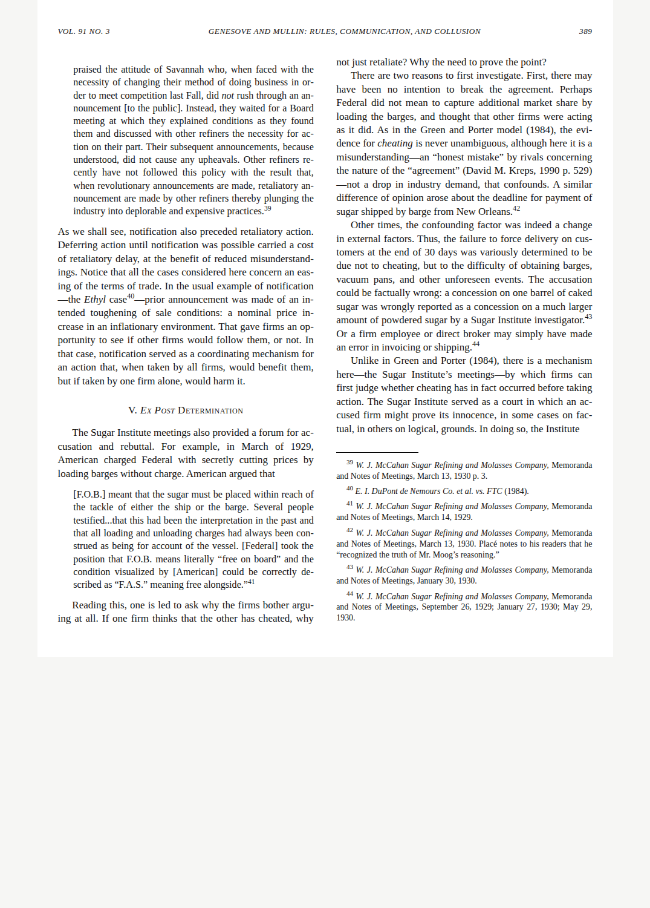VOL. 91 NO. 3 GENESOVE AND MULLIN: RULES, COMMUNICATION, AND COLLUSION 389
praised the attitude of Savannah who, when faced with the necessity of changing their method of doing business in order to meet competition last Fall, did not rush through an announcement [to the public]. Instead, they waited for a Board meeting at which they explained conditions as they found them and discussed with other refiners the necessity for action on their part. Their subsequent announcements, because understood, did not cause any upheavals. Other refiners recently have not followed this policy with the result that, when revolutionary announcements are made, retaliatory announcement are made by other refiners thereby plunging the industry into deplorable and expensive practices.39
As we shall see, notification also preceded retaliatory action. Deferring action until notification was possible carried a cost of retaliatory delay, at the benefit of reduced misunderstandings. Notice that all the cases considered here concern an easing of the terms of trade. In the usual example of notification—the Ethyl case40—prior announcement was made of an intended toughening of sale conditions: a nominal price increase in an inflationary environment. That gave firms an opportunity to see if other firms would follow them, or not. In that case, notification served as a coordinating mechanism for an action that, when taken by all firms, would benefit them, but if taken by one firm alone, would harm it.
V. Ex Post Determination
The Sugar Institute meetings also provided a forum for accusation and rebuttal. For example, in March of 1929, American charged Federal with secretly cutting prices by loading barges without charge. American argued that
[F.O.B.] meant that the sugar must be placed within reach of the tackle of either the ship or the barge. Several people testified...that this had been the interpretation in the past and that all loading and unloading charges had always been construed as being for account of the vessel. [Federal] took the position that F.O.B. means literally “free on board” and the condition visualized by [American] could be correctly described as “F.A.S.” meaning free alongside.”41
Reading this, one is led to ask why the firms bother arguing at all. If one firm thinks that the other has cheated, why not just retaliate? Why the need to prove the point?
There are two reasons to first investigate. First, there may have been no intention to break the agreement. Perhaps Federal did not mean to capture additional market share by loading the barges, and thought that other firms were acting as it did. As in the Green and Porter model (1984), the evidence for cheating is never unambiguous, although here it is a misunderstanding—an “honest mistake” by rivals concerning the nature of the “agreement” (David M. Kreps, 1990 p. 529)—not a drop in industry demand, that confounds. A similar difference of opinion arose about the deadline for payment of sugar shipped by barge from New Orleans.42
Other times, the confounding factor was indeed a change in external factors. Thus, the failure to force delivery on customers at the end of 30 days was variously determined to be due not to cheating, but to the difficulty of obtaining barges, vacuum pans, and other unforeseen events. The accusation could be factually wrong: a concession on one barrel of caked sugar was wrongly reported as a concession on a much larger amount of powdered sugar by a Sugar Institute investigator.43 Or a firm employee or direct broker may simply have made an error in invoicing or shipping.44
Unlike in Green and Porter (1984), there is a mechanism here—the Sugar Institute’s meetings—by which firms can first judge whether cheating has in fact occurred before taking action. The Sugar Institute served as a court in which an accused firm might prove its innocence, in some cases on factual, in others on logical, grounds. In doing so, the Institute
39 W. J. McCahan Sugar Refining and Molasses Company, Memoranda and Notes of Meetings, March 13, 1930 p. 3.
40 E. I. DuPont de Nemours Co. et al. vs. FTC (1984).
41 W. J. McCahan Sugar Refining and Molasses Company, Memoranda and Notes of Meetings, March 14, 1929.
42 W. J. McCahan Sugar Refining and Molasses Company, Memoranda and Notes of Meetings, March 13, 1930. Placé notes to his readers that he “recognized the truth of Mr. Moog’s reasoning.”
43 W. J. McCahan Sugar Refining and Molasses Company, Memoranda and Notes of Meetings, January 30, 1930.
44 W. J. McCahan Sugar Refining and Molasses Company, Memoranda and Notes of Meetings, September 26, 1929; January 27, 1930; May 29, 1930.